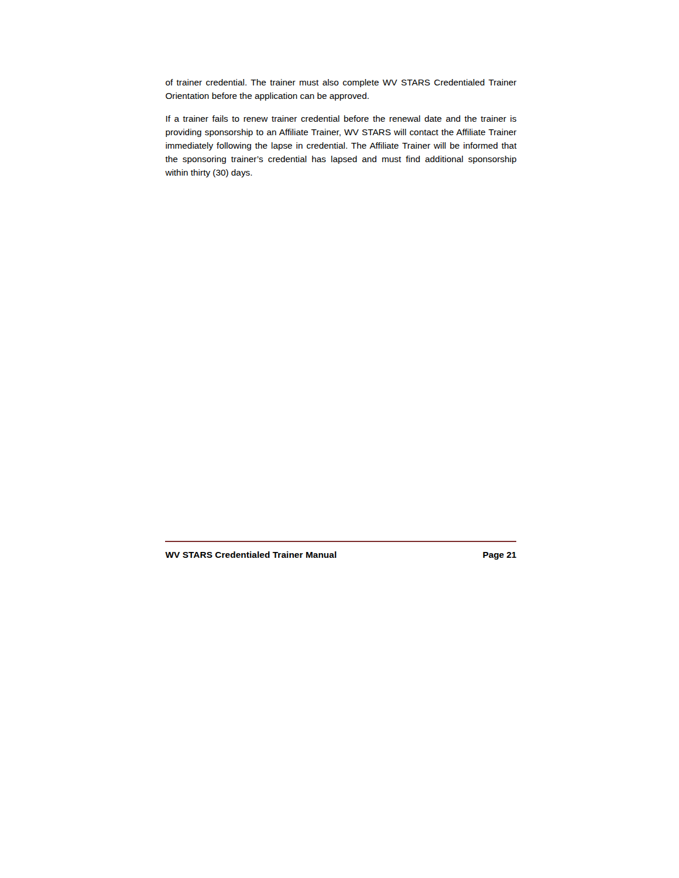of trainer credential. The trainer must also complete WV STARS Credentialed Trainer Orientation before the application can be approved.
If a trainer fails to renew trainer credential before the renewal date and the trainer is providing sponsorship to an Affiliate Trainer, WV STARS will contact the Affiliate Trainer immediately following the lapse in credential. The Affiliate Trainer will be informed that the sponsoring trainer’s credential has lapsed and must find additional sponsorship within thirty (30) days.
WV STARS Credentialed Trainer Manual Page 21